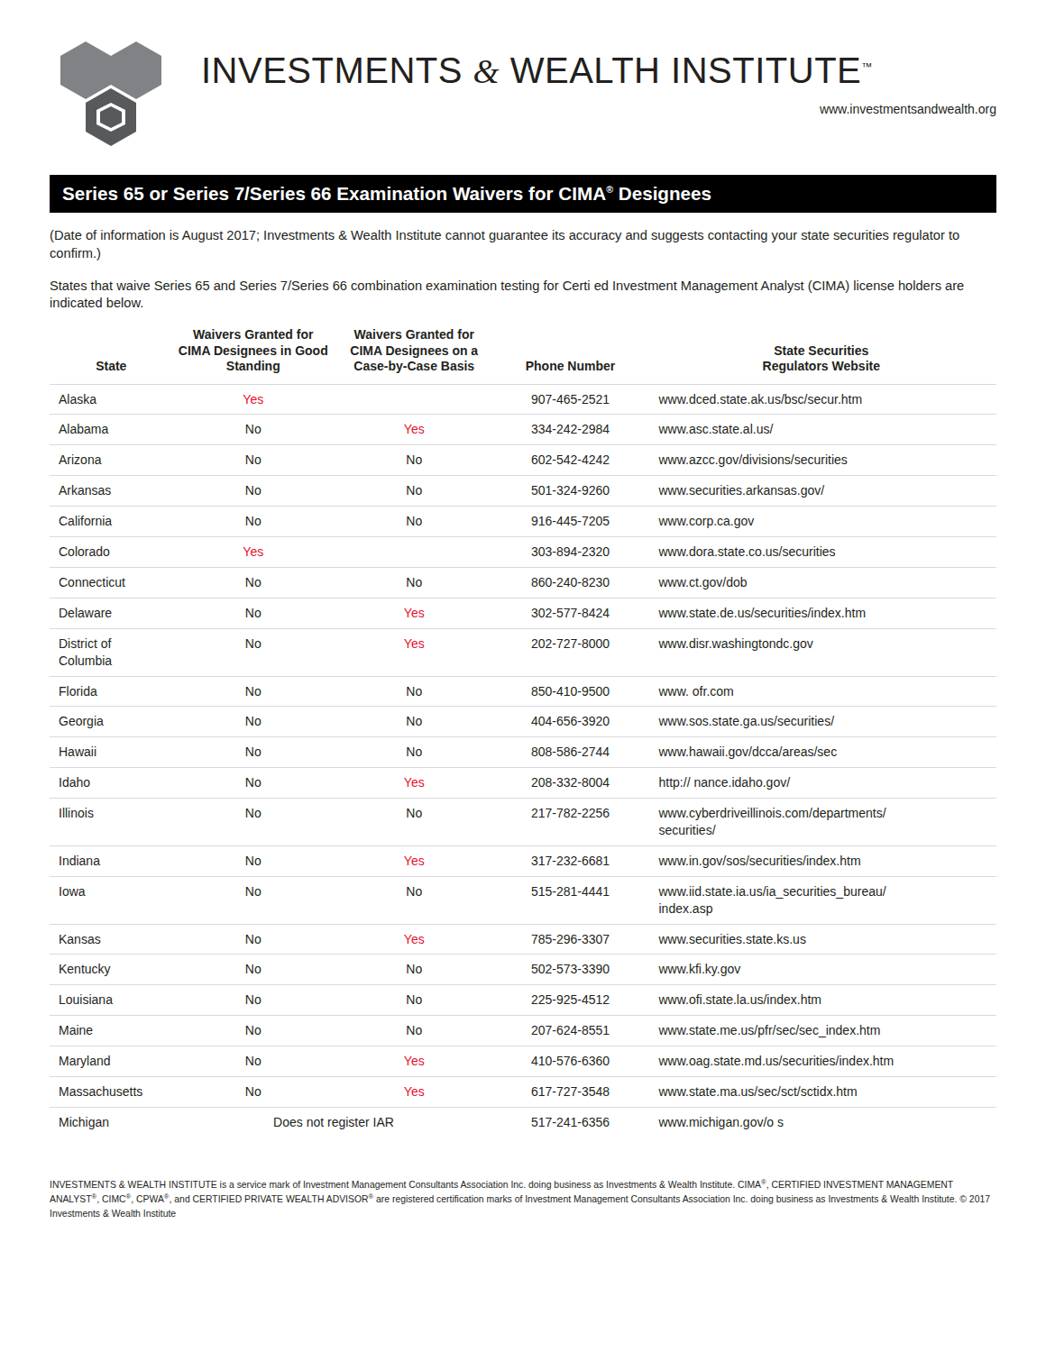INVESTMENTS & WEALTH INSTITUTE™
www.investmentsandwealth.org
Series 65 or Series 7/Series 66 Examination Waivers for CIMA® Designees
(Date of information is August 2017; Investments & Wealth Institute cannot guarantee its accuracy and suggests contacting your state securities regulator to confirm.)
States that waive Series 65 and Series 7/Series 66 combination examination testing for Certi ed Investment Management Analyst (CIMA) license holders are indicated below.
| State | Waivers Granted for CIMA Designees in Good Standing | Waivers Granted for CIMA Designees on a Case-by-Case Basis | Phone Number | State Securities Regulators Website |
| --- | --- | --- | --- | --- |
| Alaska | Yes | | 907-465-2521 | www.dced.state.ak.us/bsc/secur.htm |
| Alabama | No | Yes | 334-242-2984 | www.asc.state.al.us/ |
| Arizona | No | No | 602-542-4242 | www.azcc.gov/divisions/securities |
| Arkansas | No | No | 501-324-9260 | www.securities.arkansas.gov/ |
| California | No | No | 916-445-7205 | www.corp.ca.gov |
| Colorado | Yes | | 303-894-2320 | www.dora.state.co.us/securities |
| Connecticut | No | No | 860-240-8230 | www.ct.gov/dob |
| Delaware | No | Yes | 302-577-8424 | www.state.de.us/securities/index.htm |
| District of Columbia | No | Yes | 202-727-8000 | www.disr.washingtondc.gov |
| Florida | No | No | 850-410-9500 | www. ofr.com |
| Georgia | No | No | 404-656-3920 | www.sos.state.ga.us/securities/ |
| Hawaii | No | No | 808-586-2744 | www.hawaii.gov/dcca/areas/sec |
| Idaho | No | Yes | 208-332-8004 | http:// nance.idaho.gov/ |
| Illinois | No | No | 217-782-2256 | www.cyberdriveillinois.com/departments/ securities/ |
| Indiana | No | Yes | 317-232-6681 | www.in.gov/sos/securities/index.htm |
| Iowa | No | No | 515-281-4441 | www.iid.state.ia.us/ia_securities_bureau/ index.asp |
| Kansas | No | Yes | 785-296-3307 | www.securities.state.ks.us |
| Kentucky | No | No | 502-573-3390 | www.kfi.ky.gov |
| Louisiana | No | No | 225-925-4512 | www.ofi.state.la.us/index.htm |
| Maine | No | No | 207-624-8551 | www.state.me.us/pfr/sec/sec_index.htm |
| Maryland | No | Yes | 410-576-6360 | www.oag.state.md.us/securities/index.htm |
| Massachusetts | No | Yes | 617-727-3548 | www.state.ma.us/sec/sct/sctidx.htm |
| Michigan | Does not register IAR | 517-241-6356 | www.michigan.gov/o s |
INVESTMENTS & WEALTH INSTITUTE is a service mark of Investment Management Consultants Association Inc. doing business as Investments & Wealth Institute. CIMA®, CERTIFIED INVESTMENT MANAGEMENT ANALYST®, CIMC®, CPWA®, and CERTIFIED PRIVATE WEALTH ADVISOR® are registered certification marks of Investment Management Consultants Association Inc. doing business as Investments & Wealth Institute. © 2017 Investments & Wealth Institute